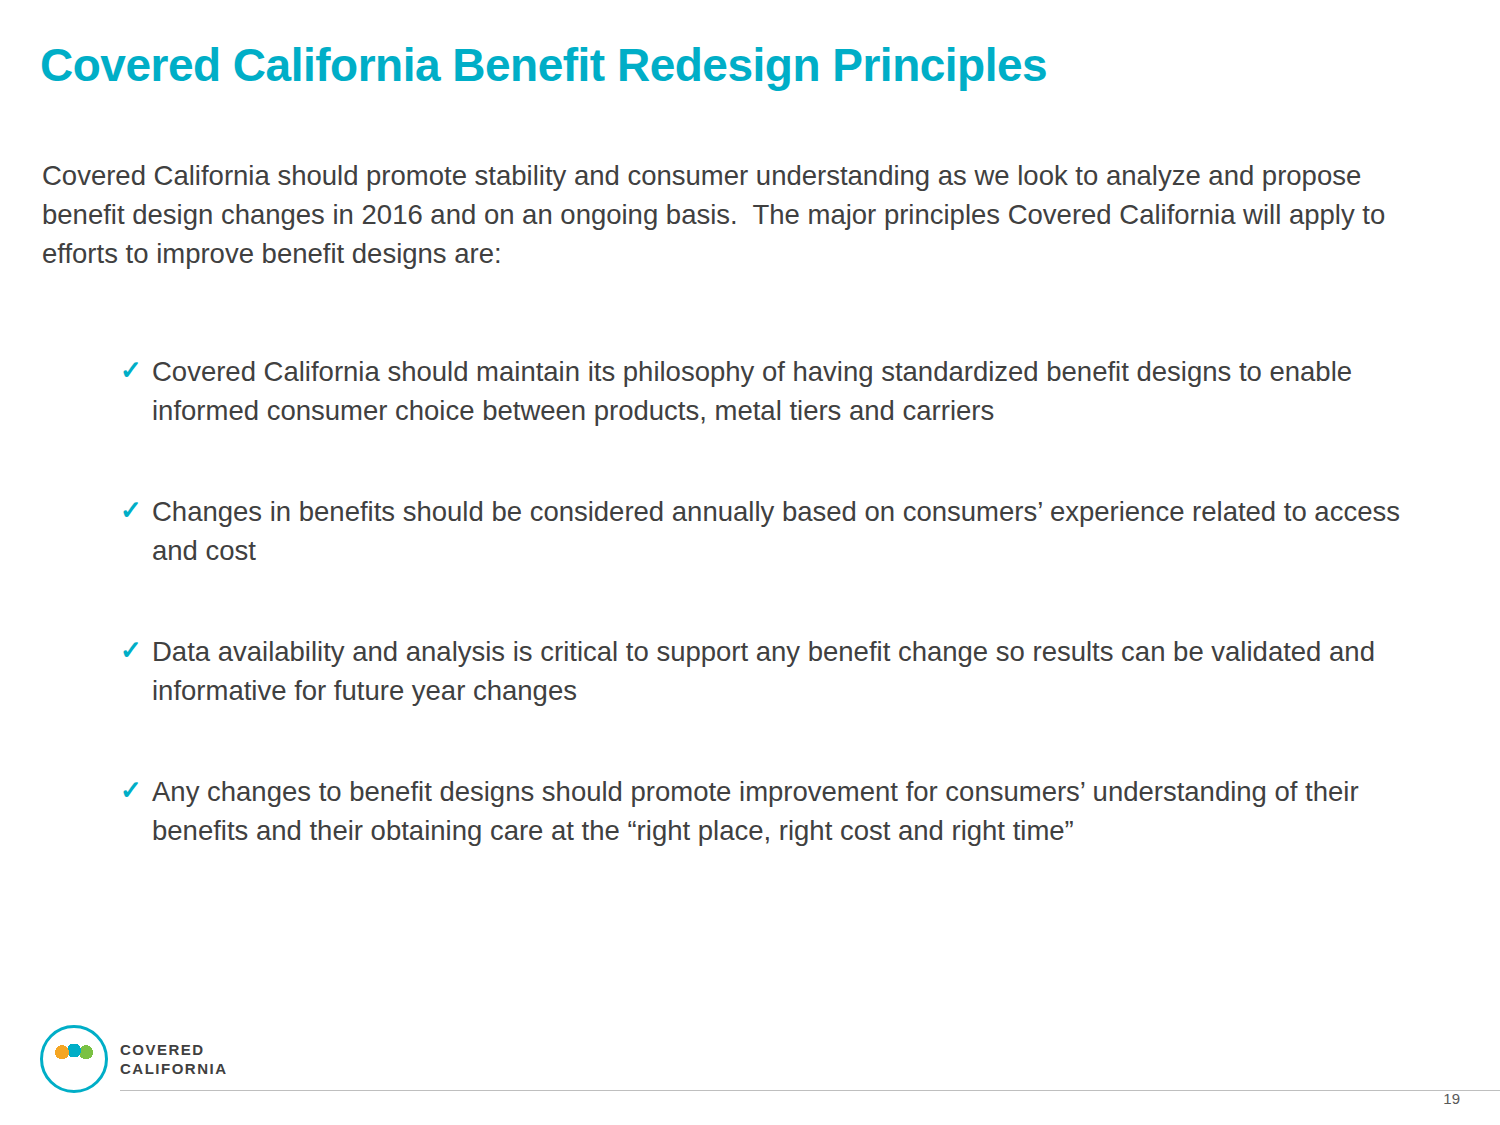Covered California Benefit Redesign Principles
Covered California should promote stability and consumer understanding as we look to analyze and propose benefit design changes in 2016 and on an ongoing basis. The major principles Covered California will apply to efforts to improve benefit designs are:
Covered California should maintain its philosophy of having standardized benefit designs to enable informed consumer choice between products, metal tiers and carriers
Changes in benefits should be considered annually based on consumers’ experience related to access and cost
Data availability and analysis is critical to support any benefit change so results can be validated and informative for future year changes
Any changes to benefit designs should promote improvement for consumers’ understanding of their benefits and their obtaining care at the “right place, right cost and right time”
COVERED
CALIFORNIA
19